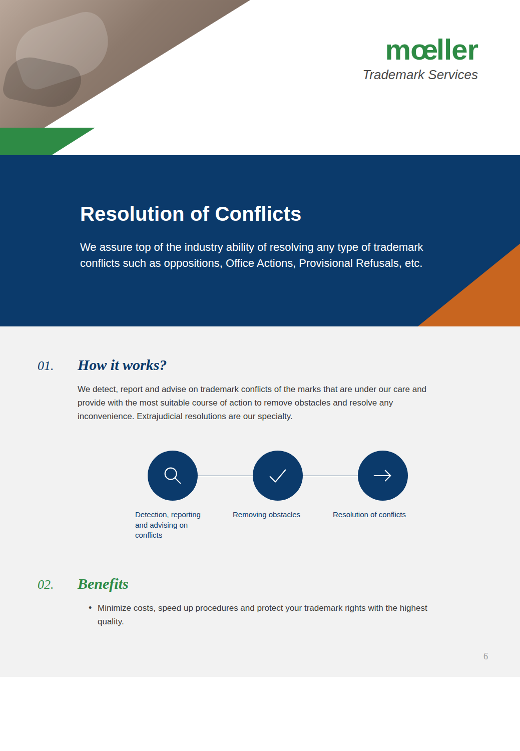mœller
Trademark Services
Resolution of Conflicts
We assure top of the industry ability of resolving any type of trademark conflicts such as oppositions, Office Actions, Provisional Refusals, etc.
01.
How it works?
We detect, report and advise on trademark conflicts of the marks that are under our care and provide with the most suitable course of action to remove obstacles and resolve any inconvenience. Extrajudicial resolutions are our specialty.
Detection, reporting and advising on conflicts
Removing obstacles
Resolution of conflicts
02.
Benefits
Minimize costs, speed up procedures and protect your trademark rights with the highest quality.
6